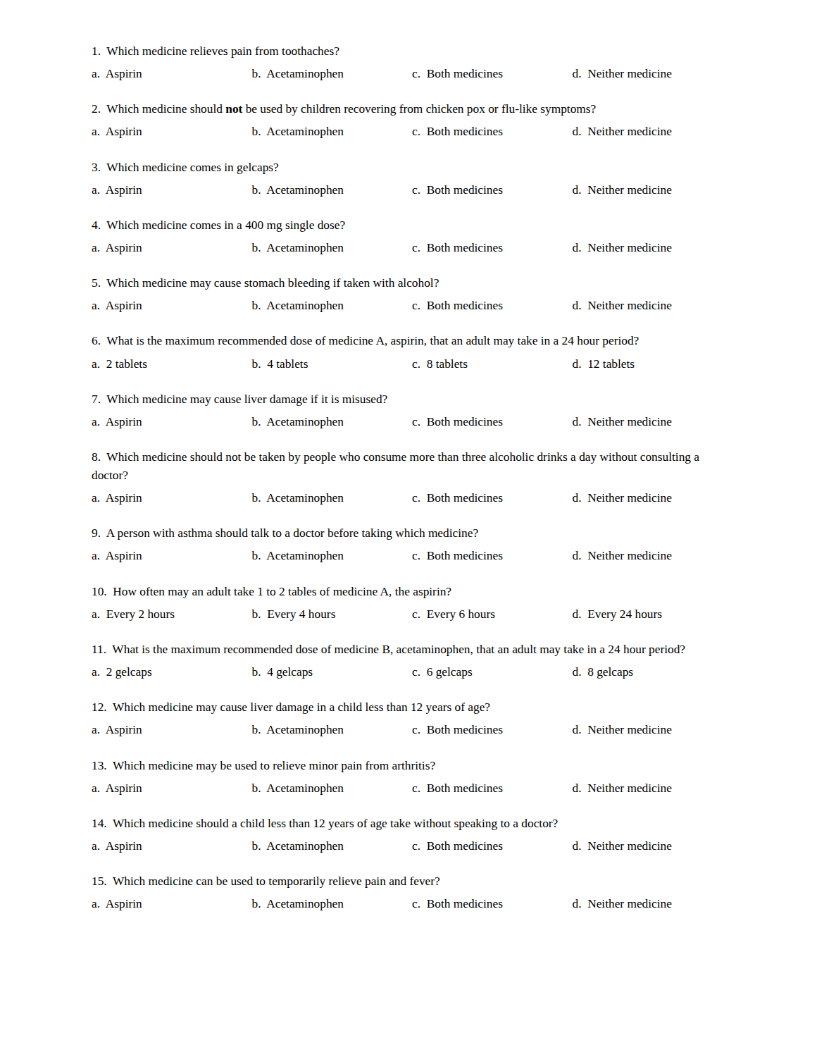1. Which medicine relieves pain from toothaches?
a. Aspirin
b. Acetaminophen
c. Both medicines
d. Neither medicine
2. Which medicine should not be used by children recovering from chicken pox or flu-like symptoms?
a. Aspirin
b. Acetaminophen
c. Both medicines
d. Neither medicine
3. Which medicine comes in gelcaps?
a. Aspirin
b. Acetaminophen
c. Both medicines
d. Neither medicine
4. Which medicine comes in a 400 mg single dose?
a. Aspirin
b. Acetaminophen
c. Both medicines
d. Neither medicine
5. Which medicine may cause stomach bleeding if taken with alcohol?
a. Aspirin
b. Acetaminophen
c. Both medicines
d. Neither medicine
6. What is the maximum recommended dose of medicine A, aspirin, that an adult may take in a 24 hour period?
a. 2 tablets
b. 4 tablets
c. 8 tablets
d. 12 tablets
7. Which medicine may cause liver damage if it is misused?
a. Aspirin
b. Acetaminophen
c. Both medicines
d. Neither medicine
8. Which medicine should not be taken by people who consume more than three alcoholic drinks a day without consulting a doctor?
a. Aspirin
b. Acetaminophen
c. Both medicines
d. Neither medicine
9. A person with asthma should talk to a doctor before taking which medicine?
a. Aspirin
b. Acetaminophen
c. Both medicines
d. Neither medicine
10. How often may an adult take 1 to 2 tables of medicine A, the aspirin?
a. Every 2 hours
b. Every 4 hours
c. Every 6 hours
d. Every 24 hours
11. What is the maximum recommended dose of medicine B, acetaminophen, that an adult may take in a 24 hour period?
a. 2 gelcaps
b. 4 gelcaps
c. 6 gelcaps
d. 8 gelcaps
12. Which medicine may cause liver damage in a child less than 12 years of age?
a. Aspirin
b. Acetaminophen
c. Both medicines
d. Neither medicine
13. Which medicine may be used to relieve minor pain from arthritis?
a. Aspirin
b. Acetaminophen
c. Both medicines
d. Neither medicine
14. Which medicine should a child less than 12 years of age take without speaking to a doctor?
a. Aspirin
b. Acetaminophen
c. Both medicines
d. Neither medicine
15. Which medicine can be used to temporarily relieve pain and fever?
a. Aspirin
b. Acetaminophen
c. Both medicines
d. Neither medicine